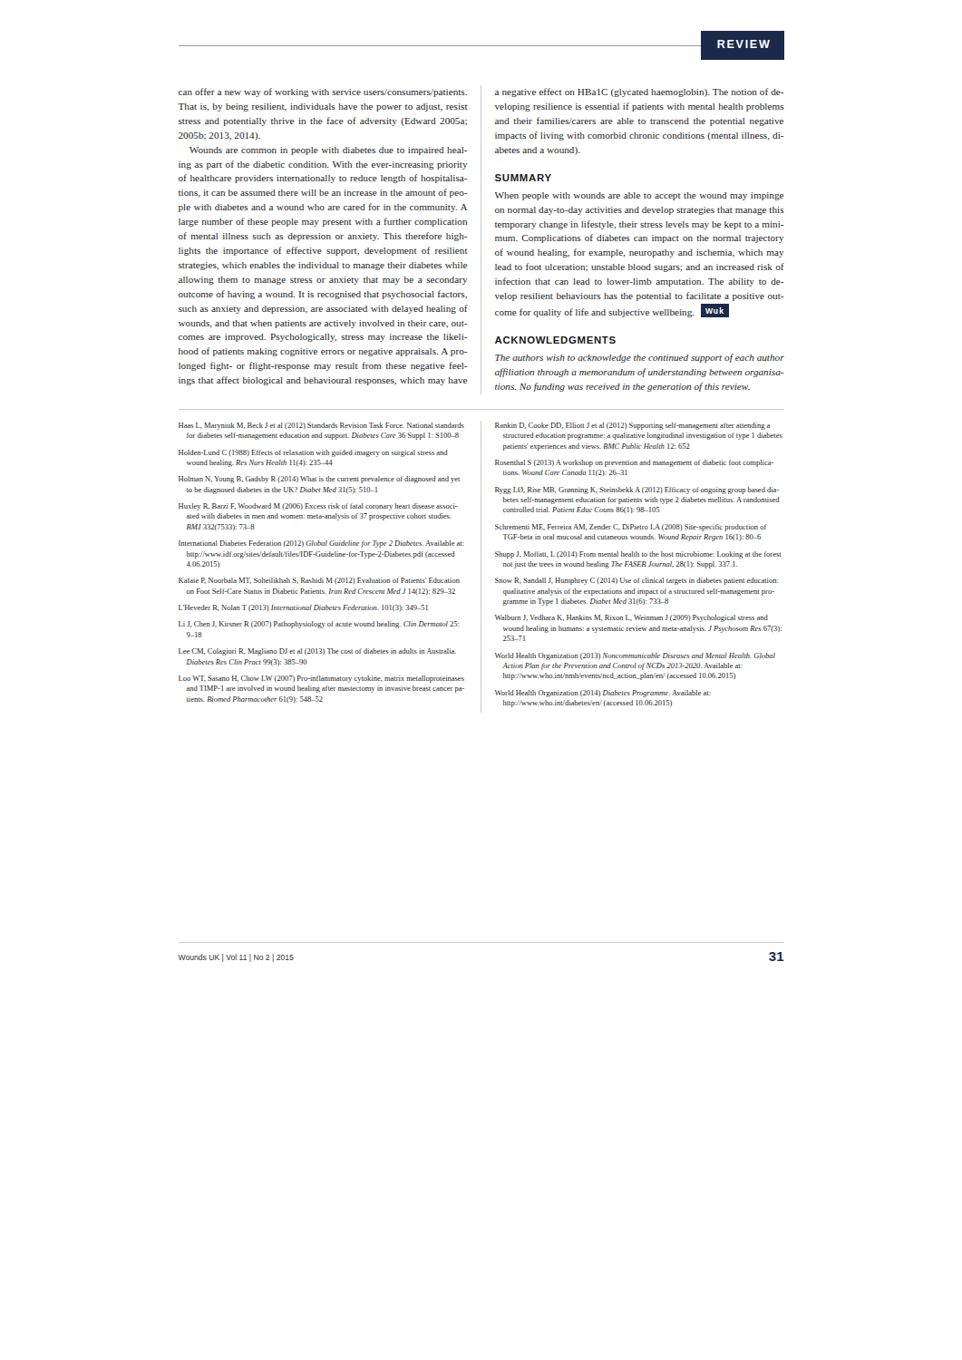Review
can offer a new way of working with service users/consumers/patients. That is, by being resilient, individuals have the power to adjust, resist stress and potentially thrive in the face of adversity (Edward 2005a; 2005b; 2013, 2014).
Wounds are common in people with diabetes due to impaired healing as part of the diabetic condition. With the ever-increasing priority of healthcare providers internationally to reduce length of hospitalisations, it can be assumed there will be an increase in the amount of people with diabetes and a wound who are cared for in the community. A large number of these people may present with a further complication of mental illness such as depression or anxiety. This therefore highlights the importance of effective support, development of resilient strategies, which enables the individual to manage their diabetes while allowing them to manage stress or anxiety that may be a secondary outcome of having a wound. It is recognised that psychosocial factors, such as anxiety and depression, are associated with delayed healing of wounds, and that when patients are actively involved in their care, outcomes are improved. Psychologically, stress may increase the likelihood of patients making cognitive errors or negative appraisals. A prolonged fight- or flight-response may result from these negative feelings that affect biological and behavioural responses, which may have a negative effect on HBa1C (glycated haemoglobin). The notion of developing resilience is essential if patients with mental health problems and their families/carers are able to transcend the potential negative impacts of living with comorbid chronic conditions (mental illness, diabetes and a wound).
Summary
When people with wounds are able to accept the wound may impinge on normal day-to-day activities and develop strategies that manage this temporary change in lifestyle, their stress levels may be kept to a minimum. Complications of diabetes can impact on the normal trajectory of wound healing, for example, neuropathy and ischemia, which may lead to foot ulceration; unstable blood sugars; and an increased risk of infection that can lead to lower-limb amputation. The ability to develop resilient behaviours has the potential to facilitate a positive outcome for quality of life and subjective wellbeing. Wuk
Acknowledgments
The authors wish to acknowledge the continued support of each author affiliation through a memorandum of understanding between organisations. No funding was received in the generation of this review.
Haas L, Maryniuk M, Beck J et al (2012) Standards Revision Task Force. National standards for diabetes self-management education and support. Diabetes Care 36 Suppl 1: S100–8
Holden-Lund C (1988) Effects of relaxation with guided imagery on surgical stress and wound healing. Res Nurs Health 11(4): 235–44
Holman N, Young B, Gadsby R (2014) What is the current prevalence of diagnosed and yet to be diagnosed diabetes in the UK? Diabet Med 31(5): 510–1
Huxley R, Barzi F, Woodward M (2006) Excess risk of fatal coronary heart disease associated with diabetes in men and women: meta-analysis of 37 prospective cohort studies. BMJ 332(7533): 73–8
International Diabetes Federation (2012) Global Guideline for Type 2 Diabetes. Available at: http://www.idf.org/sites/default/files/IDF-Guideline-for-Type-2-Diabetes.pdf (accessed 4.06.2015)
Kafaie P, Noorbala MT, Soheilikhah S, Rashidi M (2012) Evaluation of Patients' Education on Foot Self-Care Status in Diabetic Patients. Iran Red Crescent Med J 14(12): 829–32
L'Heveder R, Nolan T (2013) International Diabetes Federation. 101(3): 349–51
Li J, Chen J, Kirsner R (2007) Pathophysiology of acute wound healing. Clin Dermatol 25: 9–18
Lee CM, Colagiuri R, Magliano DJ et al (2013) The cost of diabetes in adults in Australia. Diabetes Res Clin Pract 99(3): 385–90
Loo WT, Sasano H, Chow LW (2007) Pro-inflammatory cytokine, matrix metalloproteinases and TIMP-1 are involved in wound healing after mastectomy in invasive breast cancer patients. Biomed Pharmacother 61(9): 548–52
Rankin D, Cooke DD, Elliott J et al (2012) Supporting self-management after attending a structured education programme: a qualitative longitudinal investigation of type 1 diabetes patients' experiences and views. BMC Public Health 12: 652
Rosenthal S (2013) A workshop on prevention and management of diabetic foot complications. Wound Care Canada 11(2): 26–31
Rygg LØ, Rise MB, Grønning K, Steinsbekk A (2012) Efficacy of ongoing group based diabetes self-management education for patients with type 2 diabetes mellitus. A randomised controlled trial. Patient Educ Couns 86(1): 98–105
Schrementi ME, Ferreira AM, Zender C, DiPietro LA (2008) Site-specific production of TGF-beta in oral mucosal and cutaneous wounds. Wound Repair Regen 16(1): 80–6
Shupp J, Moffatt, L (2014) From mental health to the host microbiome: Looking at the forest not just the trees in wound healing The FASEB Journal, 28(1): Suppl. 337.1.
Snow R, Sandall J, Humphrey C (2014) Use of clinical targets in diabetes patient education: qualitative analysis of the expectations and impact of a structured self-management programme in Type 1 diabetes. Diabet Med 31(6): 733–8
Walburn J, Vedhara K, Hankins M, Rixon L, Weinman J (2009) Psychological stress and wound healing in humans: a systematic review and meta-analysis. J Psychosom Res 67(3): 253–71
World Health Organization (2013) Noncommunicable Diseases and Mental Health. Global Action Plan for the Prevention and Control of NCDs 2013-2020. Available at: http://www.who.int/nmh/events/ncd_action_plan/en/ (accessed 10.06.2015)
World Health Organization (2014) Diabetes Programme. Available at: http://www.who.int/diabetes/en/ (accessed 10.06.2015)
Wounds UK | Vol 11 | No 2 | 2015
31